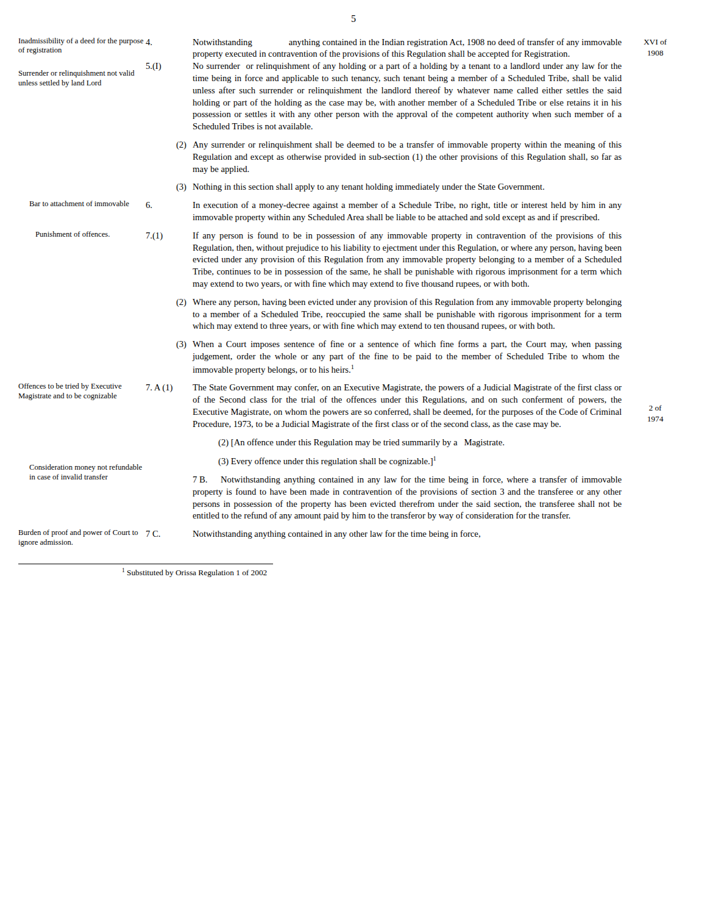5
| Inadmissibility of a deed for the purpose of registration | 4. | Notwithstanding anything contained in the Indian registration Act, 1908 no deed of transfer of any immovable property executed in contravention of the provisions of this Regulation shall be accepted for Registration. | XVI of 1908 |
| Surrender or relinquishment not valid unless settled by land Lord | 5.(I) | No surrender or relinquishment of any holding or a part of a holding by a tenant to a landlord under any law for the time being in force and applicable to such tenancy, such tenant being a member of a Scheduled Tribe, shall be valid unless after such surrender or relinquishment the landlord thereof by whatever name called either settles the said holding or part of the holding as the case may be, with another member of a Scheduled Tribe or else retains it in his possession or settles it with any other person with the approval of the competent authority when such member of a Scheduled Tribes is not available. | |
| | (2) | Any surrender or relinquishment shall be deemed to be a transfer of immovable property within the meaning of this Regulation and except as otherwise provided in sub-section (1) the other provisions of this Regulation shall, so far as may be applied. | |
| | (3) | Nothing in this section shall apply to any tenant holding immediately under the State Government. | |
| Bar to attachment of immovable | 6. | In execution of a money-decree against a member of a Schedule Tribe, no right, title or interest held by him in any immovable property within any Scheduled Area shall be liable to be attached and sold except as and if prescribed. | |
| Punishment of offences. | 7.(1) | If any person is found to be in possession of any immovable property in contravention of the provisions of this Regulation, then, without prejudice to his liability to ejectment under this Regulation, or where any person, having been evicted under any provision of this Regulation from any immovable property belonging to a member of a Scheduled Tribe, continues to be in possession of the same, he shall be punishable with rigorous imprisonment for a term which may extend to two years, or with fine which may extend to five thousand rupees, or with both. | |
| | (2) | Where any person, having been evicted under any provision of this Regulation from any immovable property belonging to a member of a Scheduled Tribe, reoccupied the same shall be punishable with rigorous imprisonment for a term which may extend to three years, or with fine which may extend to ten thousand rupees, or with both. | |
| | (3) | When a Court imposes sentence of fine or a sentence of which fine forms a part, the Court may, when passing judgement, order the whole or any part of the fine to be paid to the member of Scheduled Tribe to whom the immovable property belongs, or to his heirs. 1 | |
| Offences to be tried by Executive Magistrate and to be cognizable | 7. A (1) | The State Government may confer, on an Executive Magistrate, the powers of a Judicial Magistrate of the first class or of the Second class for the trial of the offences under this Regulations, and on such conferment of powers, the Executive Magistrate, on whom the powers are so conferred, shall be deemed, for the purposes of the Code of Criminal Procedure, 1973, to be a Judicial Magistrate of the first class or of the second class, as the case may be. | 2 of 1974 |
| | | (2) [An offence under this Regulation may be tried summarily by a Magistrate. | |
| Consideration money not refundable in case of invalid transfer | | (3) Every offence under this regulation shall be cognizable.] 1 7 B. Notwithstanding anything contained in any law for the time being in force, where a transfer of immovable property is found to have been made in contravention of the provisions of section 3 and the transferee or any other persons in possession of the property has been evicted therefrom under the said section, the transferee shall not be entitled to the refund of any amount paid by him to the transferor by way of consideration for the transfer. | |
| Burden of proof and power of Court to ignore admission. | 7 C. | Notwithstanding anything contained in any other law for the time being in force, | |
1 Substituted by Orissa Regulation 1 of 2002